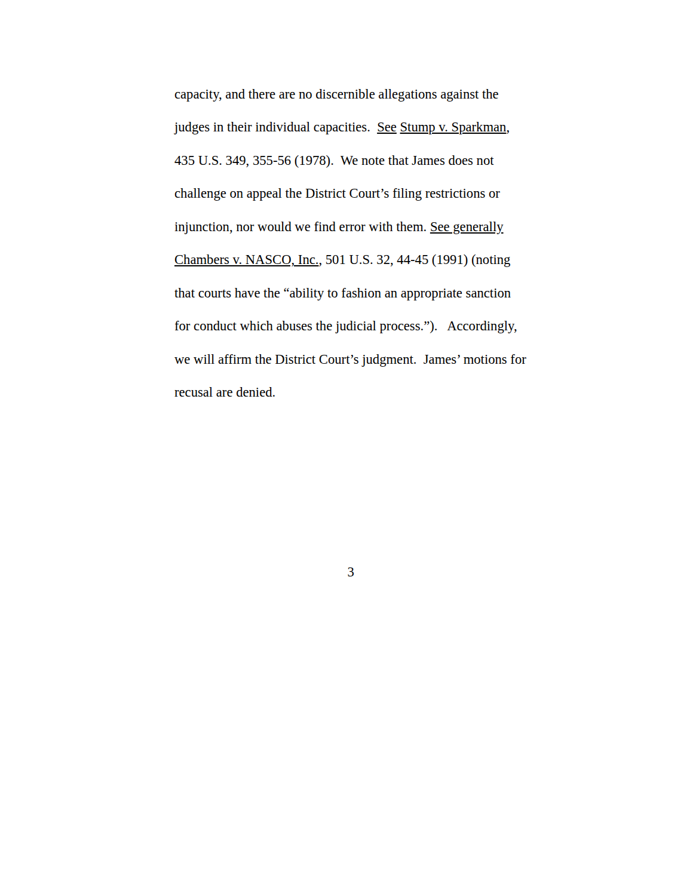capacity, and there are no discernible allegations against the judges in their individual capacities. See Stump v. Sparkman, 435 U.S. 349, 355-56 (1978). We note that James does not challenge on appeal the District Court’s filing restrictions or injunction, nor would we find error with them. See generally Chambers v. NASCO, Inc., 501 U.S. 32, 44-45 (1991) (noting that courts have the “ability to fashion an appropriate sanction for conduct which abuses the judicial process.”). Accordingly, we will affirm the District Court’s judgment. James’ motions for recusal are denied.
3